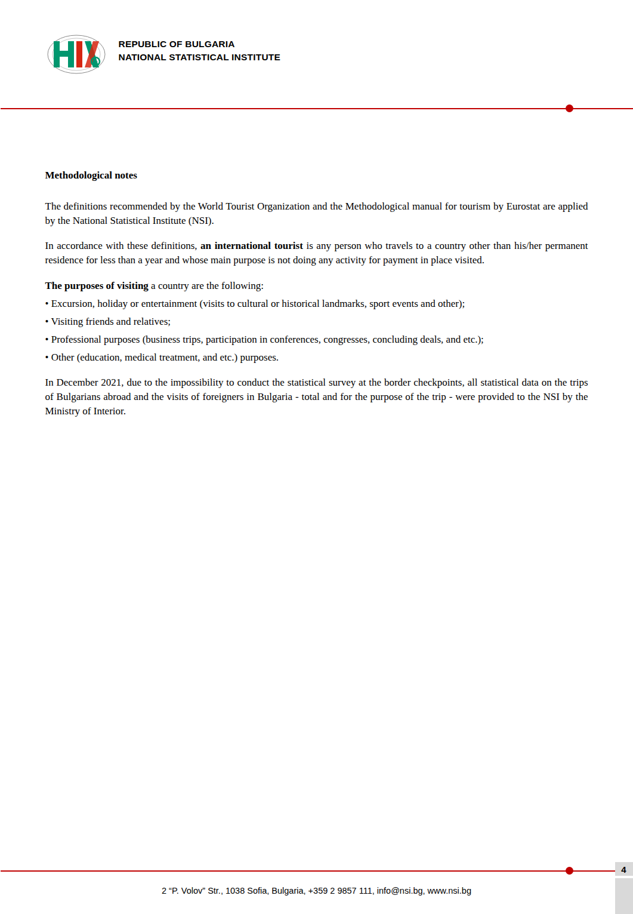REPUBLIC OF BULGARIA
NATIONAL STATISTICAL INSTITUTE
Methodological notes
The definitions recommended by the World Tourist Organization and the Methodological manual for tourism by Eurostat are applied by the National Statistical Institute (NSI).
In accordance with these definitions, an international tourist is any person who travels to a country other than his/her permanent residence for less than a year and whose main purpose is not doing any activity for payment in place visited.
The purposes of visiting a country are the following:
• Excursion, holiday or entertainment (visits to cultural or historical landmarks, sport events and other);
• Visiting friends and relatives;
• Professional purposes (business trips, participation in conferences, congresses, concluding deals, and etc.);
• Other (education, medical treatment, and etc.) purposes.
In December 2021, due to the impossibility to conduct the statistical survey at the border checkpoints, all statistical data on the trips of Bulgarians abroad and the visits of foreigners in Bulgaria - total and for the purpose of the trip - were provided to the NSI by the Ministry of Interior.
2 “P. Volov” Str., 1038 Sofia, Bulgaria, +359 2 9857 111, info@nsi.bg, www.nsi.bg
4